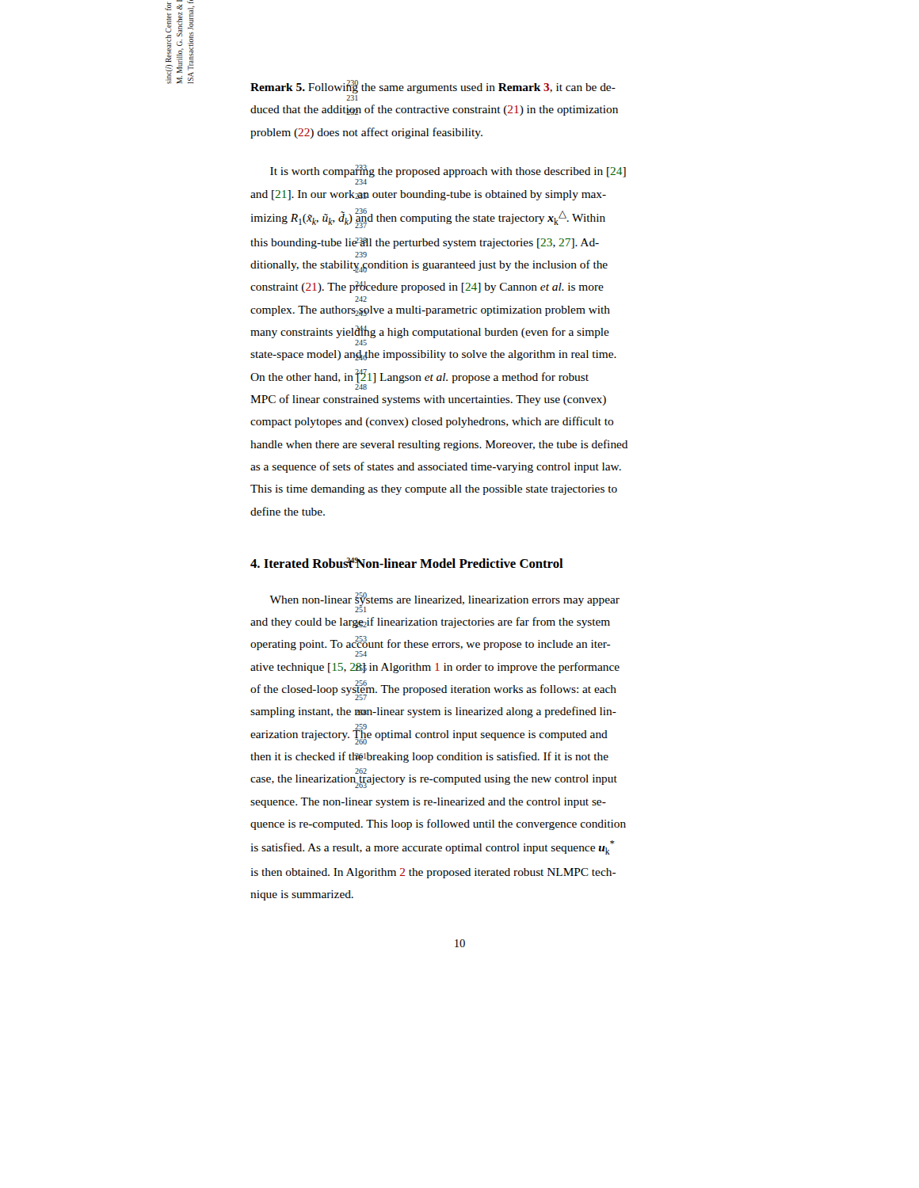sinc(i) Research Center for Signals, Systems and Computational Intelligence (fich.unl.edu.ar/sinc) M. Murillo, G. Sanchez & L. Giovanini; "Iterated non-linear model predictive control based on tubes and contractive constrains" ISA Transactions Journal, feb, 2016.
230 Remark 5. Following the same arguments used in Remark 3, it can be de-
231duced that the addition of the contractive constraint (21) in the optimization
232problem (22) does not affect original feasibility.
233 It is worth comparing the proposed approach with those described in [24]
234and [21]. In our work an outer bounding-tube is obtained by simply max-
235imizing R1(x̃k, ũk, d̃k) and then computing the state trajectory xk△. Within
236this bounding-tube lie all the perturbed system trajectories [23, 27]. Ad-
237ditionally, the stability condition is guaranteed just by the inclusion of the
238constraint (21). The procedure proposed in [24] by Cannon et al. is more
239complex. The authors solve a multi-parametric optimization problem with
240many constraints yielding a high computational burden (even for a simple
241state-space model) and the impossibility to solve the algorithm in real time.
242 On the other hand, in [21] Langson et al. propose a method for robust
243 MPC of linear constrained systems with uncertainties. They use (convex)
244compact polytopes and (convex) closed polyhedrons, which are difficult to
245handle when there are several resulting regions. Moreover, the tube is defined
246as a sequence of sets of states and associated time-varying control input law.
247 This is time demanding as they compute all the possible state trajectories to
248define the tube.
2494. Iterated Robust Non-linear Model Predictive Control
250 When non-linear systems are linearized, linearization errors may appear
251and they could be large if linearization trajectories are far from the system
252operating point. To account for these errors, we propose to include an iter-
253ative technique [15, 28] in Algorithm 1 in order to improve the performance
254of the closed-loop system. The proposed iteration works as follows: at each
255sampling instant, the non-linear system is linearized along a predefined lin-
256earization trajectory. The optimal control input sequence is computed and
257then it is checked if the breaking loop condition is satisfied. If it is not the
258case, the linearization trajectory is re-computed using the new control input
259sequence. The non-linear system is re-linearized and the control input se-
260quence is re-computed. This loop is followed until the convergence condition
261is satisfied. As a result, a more accurate optimal control input sequence uk*
262is then obtained. In Algorithm 2 the proposed iterated robust NLMPC tech-
263nique is summarized.
10